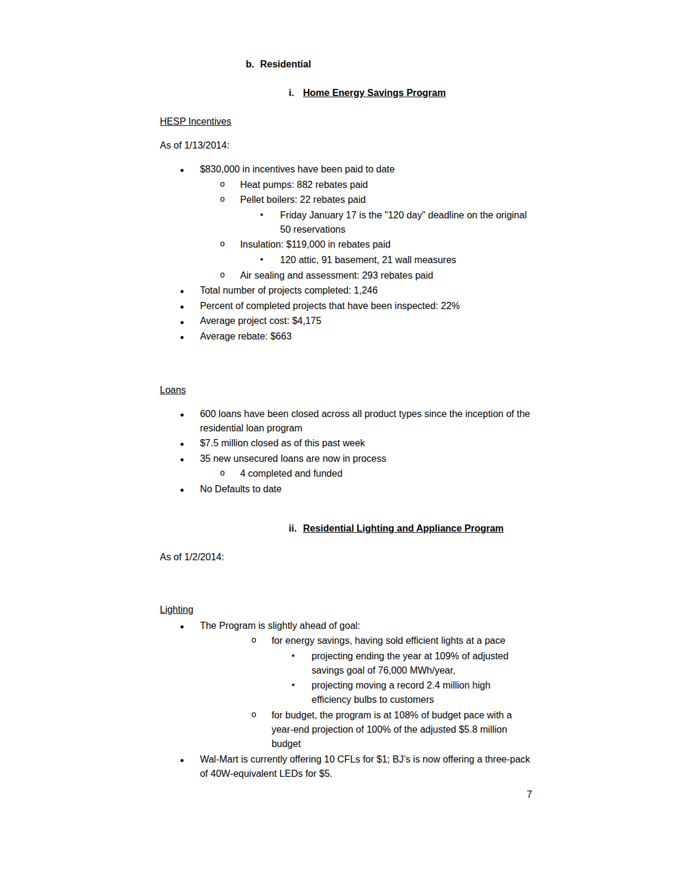b. Residential
i. Home Energy Savings Program
HESP Incentives
As of 1/13/2014:
$830,000 in incentives have been paid to date
Heat pumps: 882 rebates paid
Pellet boilers: 22 rebates paid
Friday January 17 is the "120 day" deadline on the original 50 reservations
Insulation: $119,000 in rebates paid
120 attic, 91 basement, 21 wall measures
Air sealing and assessment: 293 rebates paid
Total number of projects completed: 1,246
Percent of completed projects that have been inspected: 22%
Average project cost: $4,175
Average rebate: $663
Loans
600 loans have been closed across all product types since the inception of the residential loan program
$7.5 million closed as of this past week
35 new unsecured loans are now in process
4 completed and funded
No Defaults to date
ii. Residential Lighting and Appliance Program
As of 1/2/2014:
Lighting
The Program is slightly ahead of goal:
for energy savings, having sold efficient lights at a pace
projecting ending the year at 109% of adjusted savings goal of 76,000 MWh/year,
projecting moving a record 2.4 million high efficiency bulbs to customers
for budget, the program is at 108% of budget pace with a year-end projection of 100% of the adjusted $5.8 million budget
Wal-Mart is currently offering 10 CFLs for $1; BJ’s is now offering a three-pack of 40W-equivalent LEDs for $5.
7